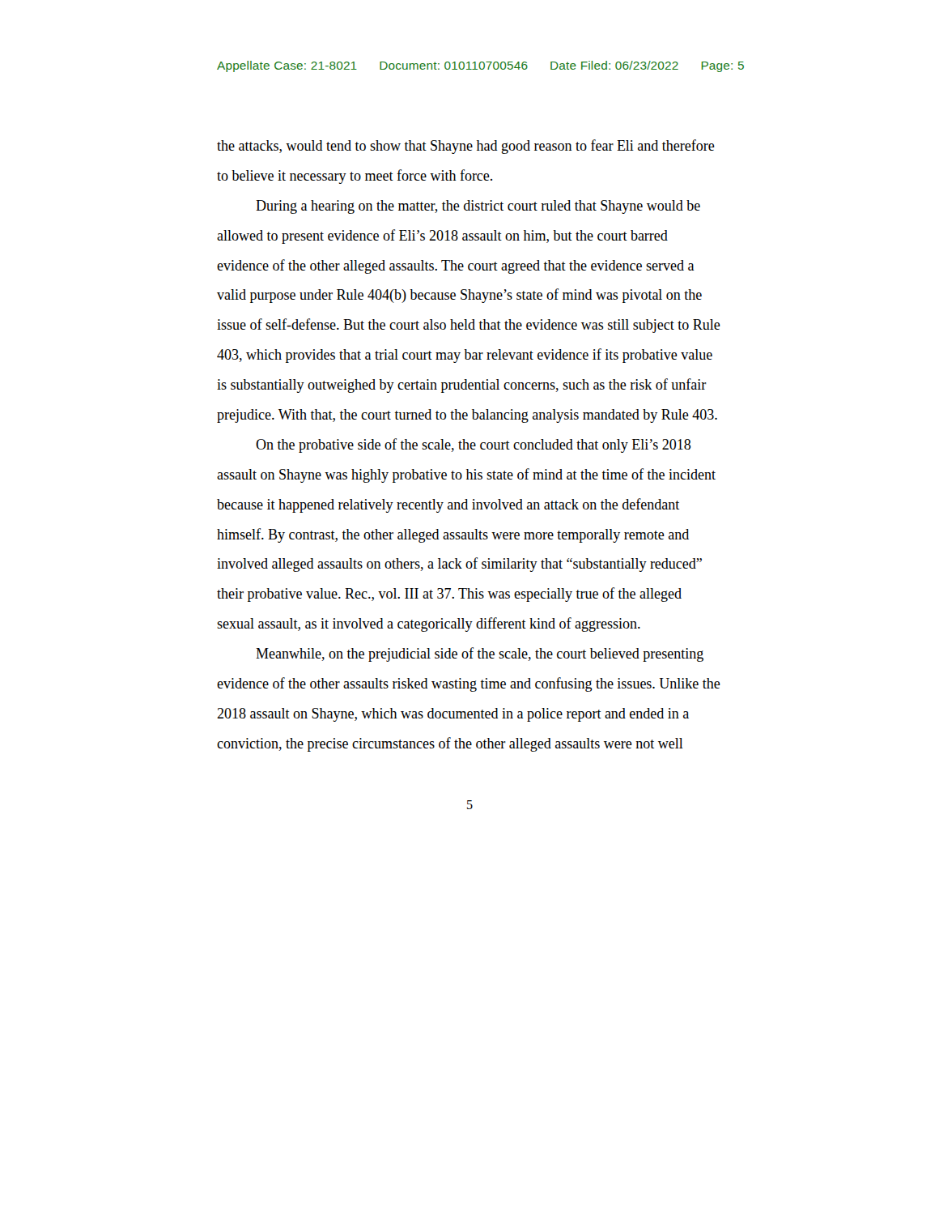Appellate Case: 21-8021 Document: 010110700546 Date Filed: 06/23/2022 Page: 5
the attacks, would tend to show that Shayne had good reason to fear Eli and therefore to believe it necessary to meet force with force.
During a hearing on the matter, the district court ruled that Shayne would be allowed to present evidence of Eli’s 2018 assault on him, but the court barred evidence of the other alleged assaults. The court agreed that the evidence served a valid purpose under Rule 404(b) because Shayne’s state of mind was pivotal on the issue of self-defense. But the court also held that the evidence was still subject to Rule 403, which provides that a trial court may bar relevant evidence if its probative value is substantially outweighed by certain prudential concerns, such as the risk of unfair prejudice. With that, the court turned to the balancing analysis mandated by Rule 403.
On the probative side of the scale, the court concluded that only Eli’s 2018 assault on Shayne was highly probative to his state of mind at the time of the incident because it happened relatively recently and involved an attack on the defendant himself. By contrast, the other alleged assaults were more temporally remote and involved alleged assaults on others, a lack of similarity that “substantially reduced” their probative value. Rec., vol. III at 37. This was especially true of the alleged sexual assault, as it involved a categorically different kind of aggression.
Meanwhile, on the prejudicial side of the scale, the court believed presenting evidence of the other assaults risked wasting time and confusing the issues. Unlike the 2018 assault on Shayne, which was documented in a police report and ended in a conviction, the precise circumstances of the other alleged assaults were not well
5